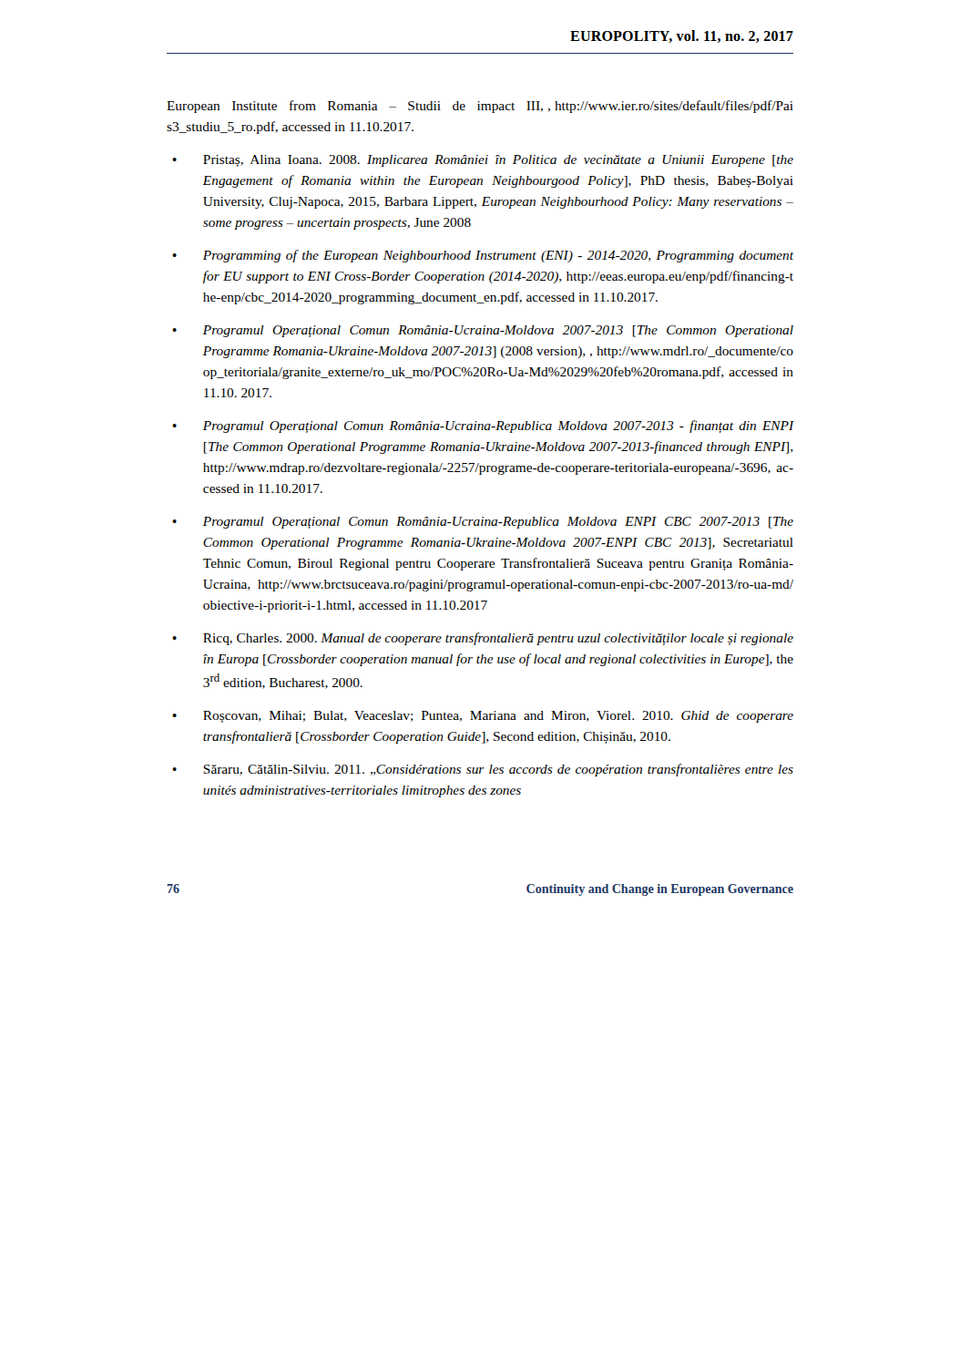EUROPOLITY, vol. 11, no. 2, 2017
European Institute from Romania – Studii de impact III, , http://www.ier.ro/sites/default/files/pdf/Pais3_studiu_5_ro.pdf, accessed in 11.10.2017.
Pristaș, Alina Ioana. 2008. Implicarea României în Politica de vecinătate a Uniunii Europene [the Engagement of Romania within the European Neighbourgood Policy], PhD thesis, Babeș-Bolyai University, Cluj-Napoca, 2015, Barbara Lippert, European Neighbourhood Policy: Many reservations – some progress – uncertain prospects, June 2008
Programming of the European Neighbourhood Instrument (ENI) - 2014-2020, Programming document for EU support to ENI Cross-Border Cooperation (2014-2020), http://eeas.europa.eu/enp/pdf/financing-the-enp/cbc_2014-2020_programming_document_en.pdf, accessed in 11.10.2017.
Programul Operațional Comun România-Ucraina-Moldova 2007-2013 [The Common Operational Programme Romania-Ukraine-Moldova 2007-2013] (2008 version), , http://www.mdrl.ro/_documente/coop_teritoriala/granite_externe/ro_uk_mo/POC%20Ro-Ua-Md%2029%20feb%20romana.pdf, accessed in 11.10. 2017.
Programul Operațional Comun România-Ucraina-Republica Moldova 2007-2013 - finanțat din ENPI [The Common Operational Programme Romania-Ukraine-Moldova 2007-2013-financed through ENPI], http://www.mdrap.ro/dezvoltare-regionala/-2257/programe-de-cooperare-teritoriala-europeana/-3696, accessed in 11.10.2017.
Programul Operațional Comun România-Ucraina-Republica Moldova ENPI CBC 2007-2013 [The Common Operational Programme Romania-Ukraine-Moldova 2007-ENPI CBC 2013], Secretariatul Tehnic Comun, Biroul Regional pentru Cooperare Transfrontalieră Suceava pentru Granița România-Ucraina, http://www.brctsuceava.ro/pagini/programul-operational-comun-enpi-cbc-2007-2013/ro-ua-md/obiective-i-priorit-i-1.html, accessed in 11.10.2017
Ricq, Charles. 2000. Manual de cooperare transfrontalieră pentru uzul colectivităților locale și regionale în Europa [Crossborder cooperation manual for the use of local and regional colectivities in Europe], the 3rd edition, Bucharest, 2000.
Roșcovan, Mihai; Bulat, Veaceslav; Puntea, Mariana and Miron, Viorel. 2010. Ghid de cooperare transfrontalieră [Crossborder Cooperation Guide], Second edition, Chișinău, 2010.
Săraru, Cătălin-Silviu. 2011. „Considérations sur les accords de coopération transfrontalières entre les unités administratives-territoriales limitrophes des zones
76 Continuity and Change in European Governance